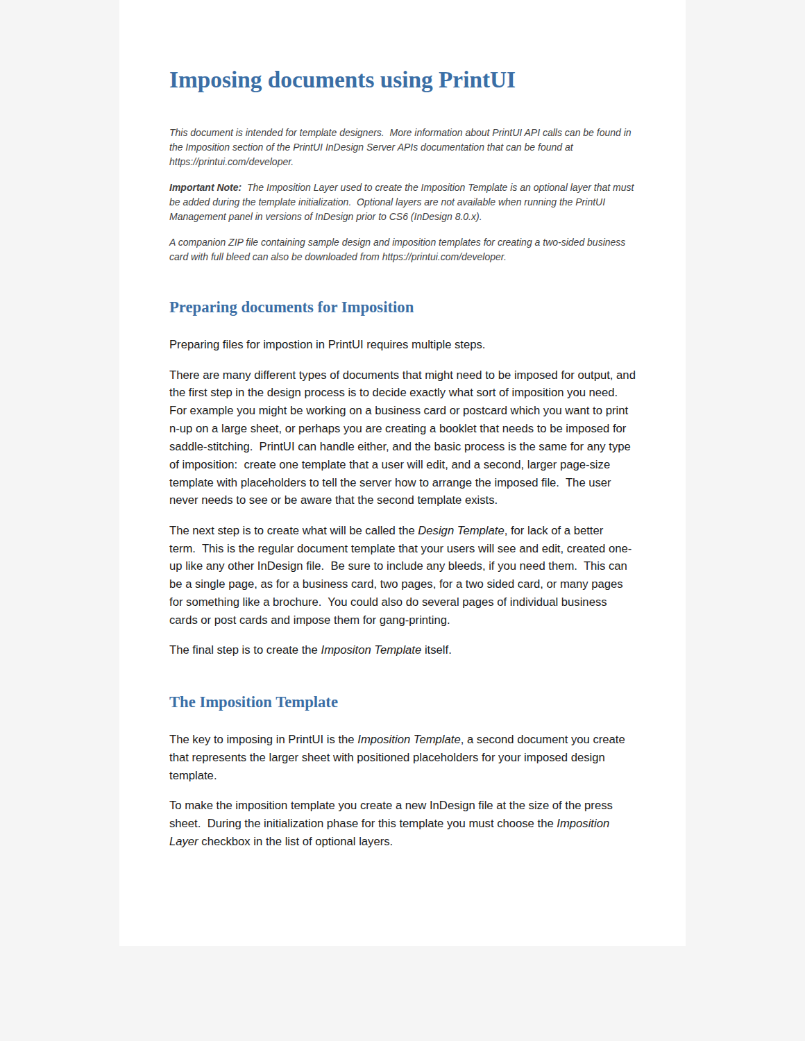Imposing documents using PrintUI
This document is intended for template designers. More information about PrintUI API calls can be found in the Imposition section of the PrintUI InDesign Server APIs documentation that can be found at https://printui.com/developer.
Important Note: The Imposition Layer used to create the Imposition Template is an optional layer that must be added during the template initialization. Optional layers are not available when running the PrintUI Management panel in versions of InDesign prior to CS6 (InDesign 8.0.x).
A companion ZIP file containing sample design and imposition templates for creating a two-sided business card with full bleed can also be downloaded from https://printui.com/developer.
Preparing documents for Imposition
Preparing files for impostion in PrintUI requires multiple steps.
There are many different types of documents that might need to be imposed for output, and the first step in the design process is to decide exactly what sort of imposition you need. For example you might be working on a business card or postcard which you want to print n-up on a large sheet, or perhaps you are creating a booklet that needs to be imposed for saddle-stitching. PrintUI can handle either, and the basic process is the same for any type of imposition: create one template that a user will edit, and a second, larger page-size template with placeholders to tell the server how to arrange the imposed file. The user never needs to see or be aware that the second template exists.
The next step is to create what will be called the Design Template, for lack of a better term. This is the regular document template that your users will see and edit, created one-up like any other InDesign file. Be sure to include any bleeds, if you need them. This can be a single page, as for a business card, two pages, for a two sided card, or many pages for something like a brochure. You could also do several pages of individual business cards or post cards and impose them for gang-printing.
The final step is to create the Impositon Template itself.
The Imposition Template
The key to imposing in PrintUI is the Imposition Template, a second document you create that represents the larger sheet with positioned placeholders for your imposed design template.
To make the imposition template you create a new InDesign file at the size of the press sheet. During the initialization phase for this template you must choose the Imposition Layer checkbox in the list of optional layers.